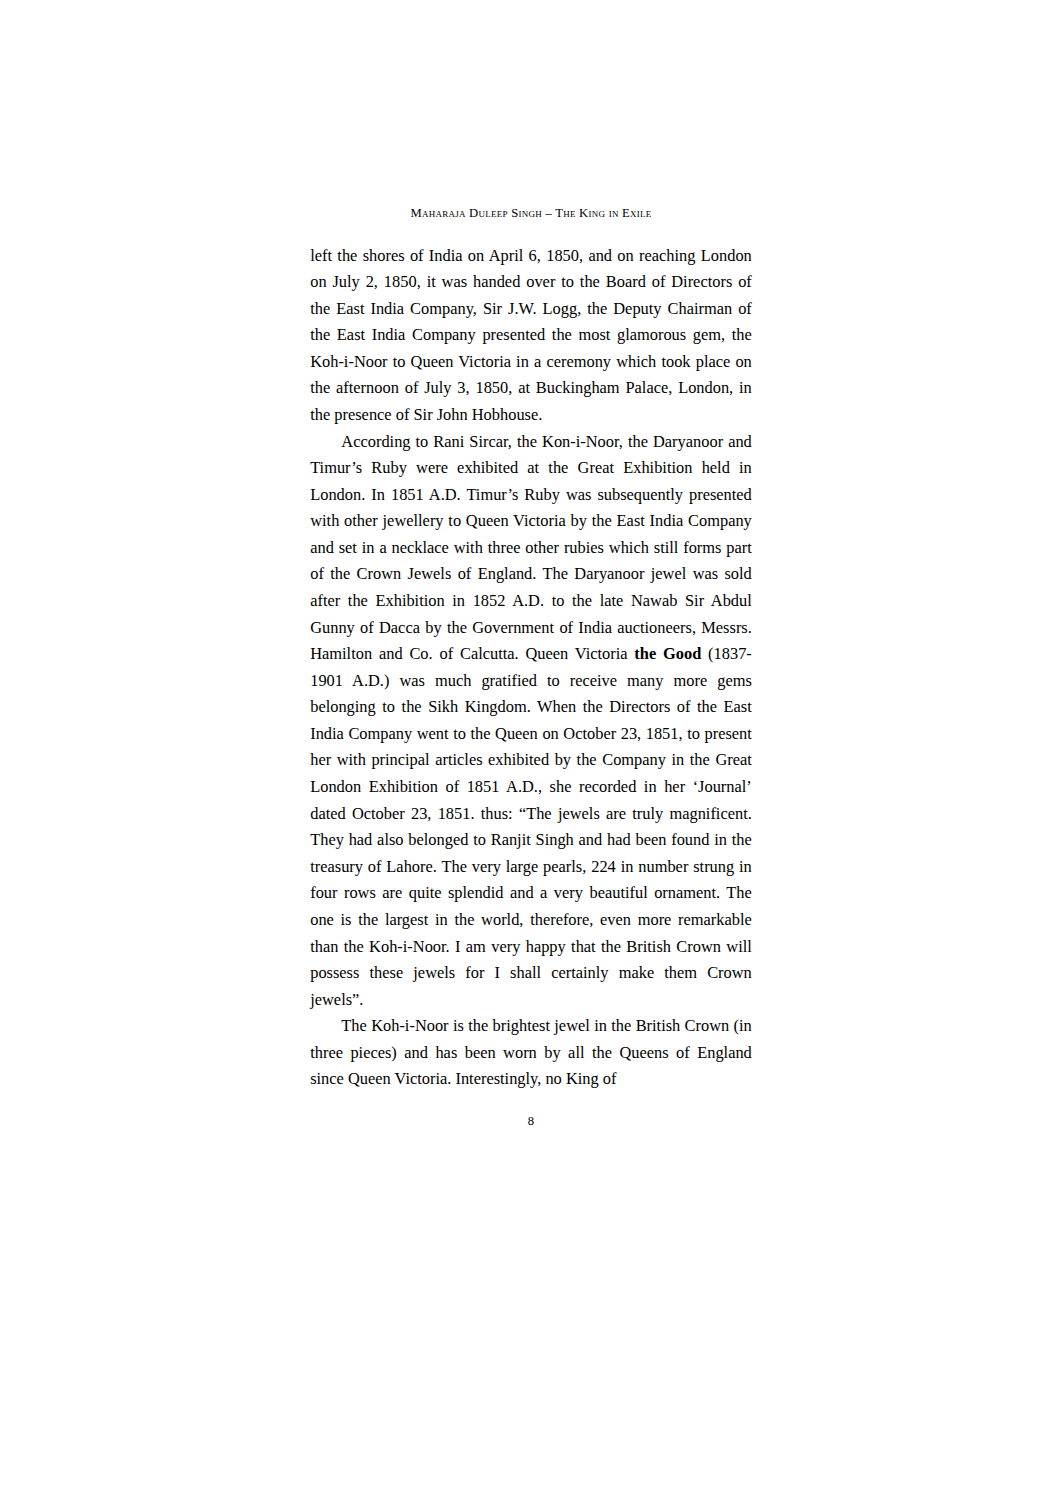Maharaja Duleep Singh – The King in Exile
left the shores of India on April 6, 1850, and on reaching London on July 2, 1850, it was handed over to the Board of Directors of the East India Company, Sir J.W. Logg, the Deputy Chairman of the East India Company presented the most glamorous gem, the Koh-i-Noor to Queen Victoria in a ceremony which took place on the afternoon of July 3, 1850, at Buckingham Palace, London, in the presence of Sir John Hobhouse.
According to Rani Sircar, the Kon-i-Noor, the Daryanoor and Timur’s Ruby were exhibited at the Great Exhibition held in London. In 1851 A.D. Timur’s Ruby was subsequently presented with other jewellery to Queen Victoria by the East India Company and set in a necklace with three other rubies which still forms part of the Crown Jewels of England. The Daryanoor jewel was sold after the Exhibition in 1852 A.D. to the late Nawab Sir Abdul Gunny of Dacca by the Government of India auctioneers, Messrs. Hamilton and Co. of Calcutta. Queen Victoria the Good (1837-1901 A.D.) was much gratified to receive many more gems belonging to the Sikh Kingdom. When the Directors of the East India Company went to the Queen on October 23, 1851, to present her with principal articles exhibited by the Company in the Great London Exhibition of 1851 A.D., she recorded in her ‘Journal’ dated October 23, 1851. thus: “The jewels are truly magnificent. They had also belonged to Ranjit Singh and had been found in the treasury of Lahore. The very large pearls, 224 in number strung in four rows are quite splendid and a very beautiful ornament. The one is the largest in the world, therefore, even more remarkable than the Koh-i-Noor. I am very happy that the British Crown will possess these jewels for I shall certainly make them Crown jewels”.
The Koh-i-Noor is the brightest jewel in the British Crown (in three pieces) and has been worn by all the Queens of England since Queen Victoria. Interestingly, no King of
8